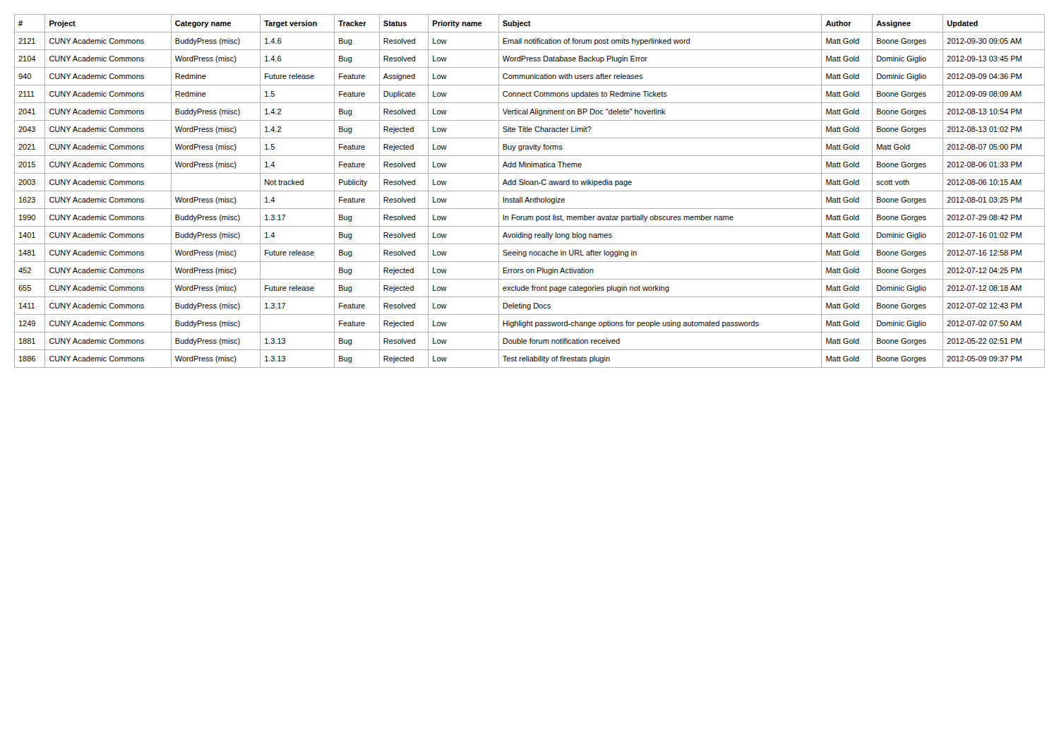| # | Project | Category name | Target version | Tracker | Status | Priority name | Subject | Author | Assignee | Updated |
| --- | --- | --- | --- | --- | --- | --- | --- | --- | --- | --- |
| 2121 | CUNY Academic Commons | BuddyPress (misc) | 1.4.6 | Bug | Resolved | Low | Email notification of forum post omits hyperlinked word | Matt Gold | Boone Gorges | 2012-09-30 09:05 AM |
| 2104 | CUNY Academic Commons | WordPress (misc) | 1.4.6 | Bug | Resolved | Low | WordPress Database Backup Plugin Error | Matt Gold | Dominic Giglio | 2012-09-13 03:45 PM |
| 940 | CUNY Academic Commons | Redmine | Future release | Feature | Assigned | Low | Communication with users after releases | Matt Gold | Dominic Giglio | 2012-09-09 04:36 PM |
| 2111 | CUNY Academic Commons | Redmine | 1.5 | Feature | Duplicate | Low | Connect Commons updates to Redmine Tickets | Matt Gold | Boone Gorges | 2012-09-09 08:09 AM |
| 2041 | CUNY Academic Commons | BuddyPress (misc) | 1.4.2 | Bug | Resolved | Low | Vertical Alignment on BP Doc "delete" hoverlink | Matt Gold | Boone Gorges | 2012-08-13 10:54 PM |
| 2043 | CUNY Academic Commons | WordPress (misc) | 1.4.2 | Bug | Rejected | Low | Site Title Character Limit? | Matt Gold | Boone Gorges | 2012-08-13 01:02 PM |
| 2021 | CUNY Academic Commons | WordPress (misc) | 1.5 | Feature | Rejected | Low | Buy gravity forms | Matt Gold | Matt Gold | 2012-08-07 05:00 PM |
| 2015 | CUNY Academic Commons | WordPress (misc) | 1.4 | Feature | Resolved | Low | Add Minimatica Theme | Matt Gold | Boone Gorges | 2012-08-06 01:33 PM |
| 2003 | CUNY Academic Commons | | Not tracked | Publicity | Resolved | Low | Add Sloan-C award to wikipedia page | Matt Gold | scott voth | 2012-08-06 10:15 AM |
| 1623 | CUNY Academic Commons | WordPress (misc) | 1.4 | Feature | Resolved | Low | Install Anthologize | Matt Gold | Boone Gorges | 2012-08-01 03:25 PM |
| 1990 | CUNY Academic Commons | BuddyPress (misc) | 1.3.17 | Bug | Resolved | Low | In Forum post list, member avatar partially obscures member name | Matt Gold | Boone Gorges | 2012-07-29 08:42 PM |
| 1401 | CUNY Academic Commons | BuddyPress (misc) | 1.4 | Bug | Resolved | Low | Avoiding really long blog names | Matt Gold | Dominic Giglio | 2012-07-16 01:02 PM |
| 1481 | CUNY Academic Commons | WordPress (misc) | Future release | Bug | Resolved | Low | Seeing nocache in URL after logging in | Matt Gold | Boone Gorges | 2012-07-16 12:58 PM |
| 452 | CUNY Academic Commons | WordPress (misc) | | Bug | Rejected | Low | Errors on Plugin Activation | Matt Gold | Boone Gorges | 2012-07-12 04:25 PM |
| 655 | CUNY Academic Commons | WordPress (misc) | Future release | Bug | Rejected | Low | exclude front page categories plugin not working | Matt Gold | Dominic Giglio | 2012-07-12 08:18 AM |
| 1411 | CUNY Academic Commons | BuddyPress (misc) | 1.3.17 | Feature | Resolved | Low | Deleting Docs | Matt Gold | Boone Gorges | 2012-07-02 12:43 PM |
| 1249 | CUNY Academic Commons | BuddyPress (misc) | | Feature | Rejected | Low | Highlight password-change options for people using automated passwords | Matt Gold | Dominic Giglio | 2012-07-02 07:50 AM |
| 1881 | CUNY Academic Commons | BuddyPress (misc) | 1.3.13 | Bug | Resolved | Low | Double forum notification received | Matt Gold | Boone Gorges | 2012-05-22 02:51 PM |
| 1886 | CUNY Academic Commons | WordPress (misc) | 1.3.13 | Bug | Rejected | Low | Test reliability of firestats plugin | Matt Gold | Boone Gorges | 2012-05-09 09:37 PM |